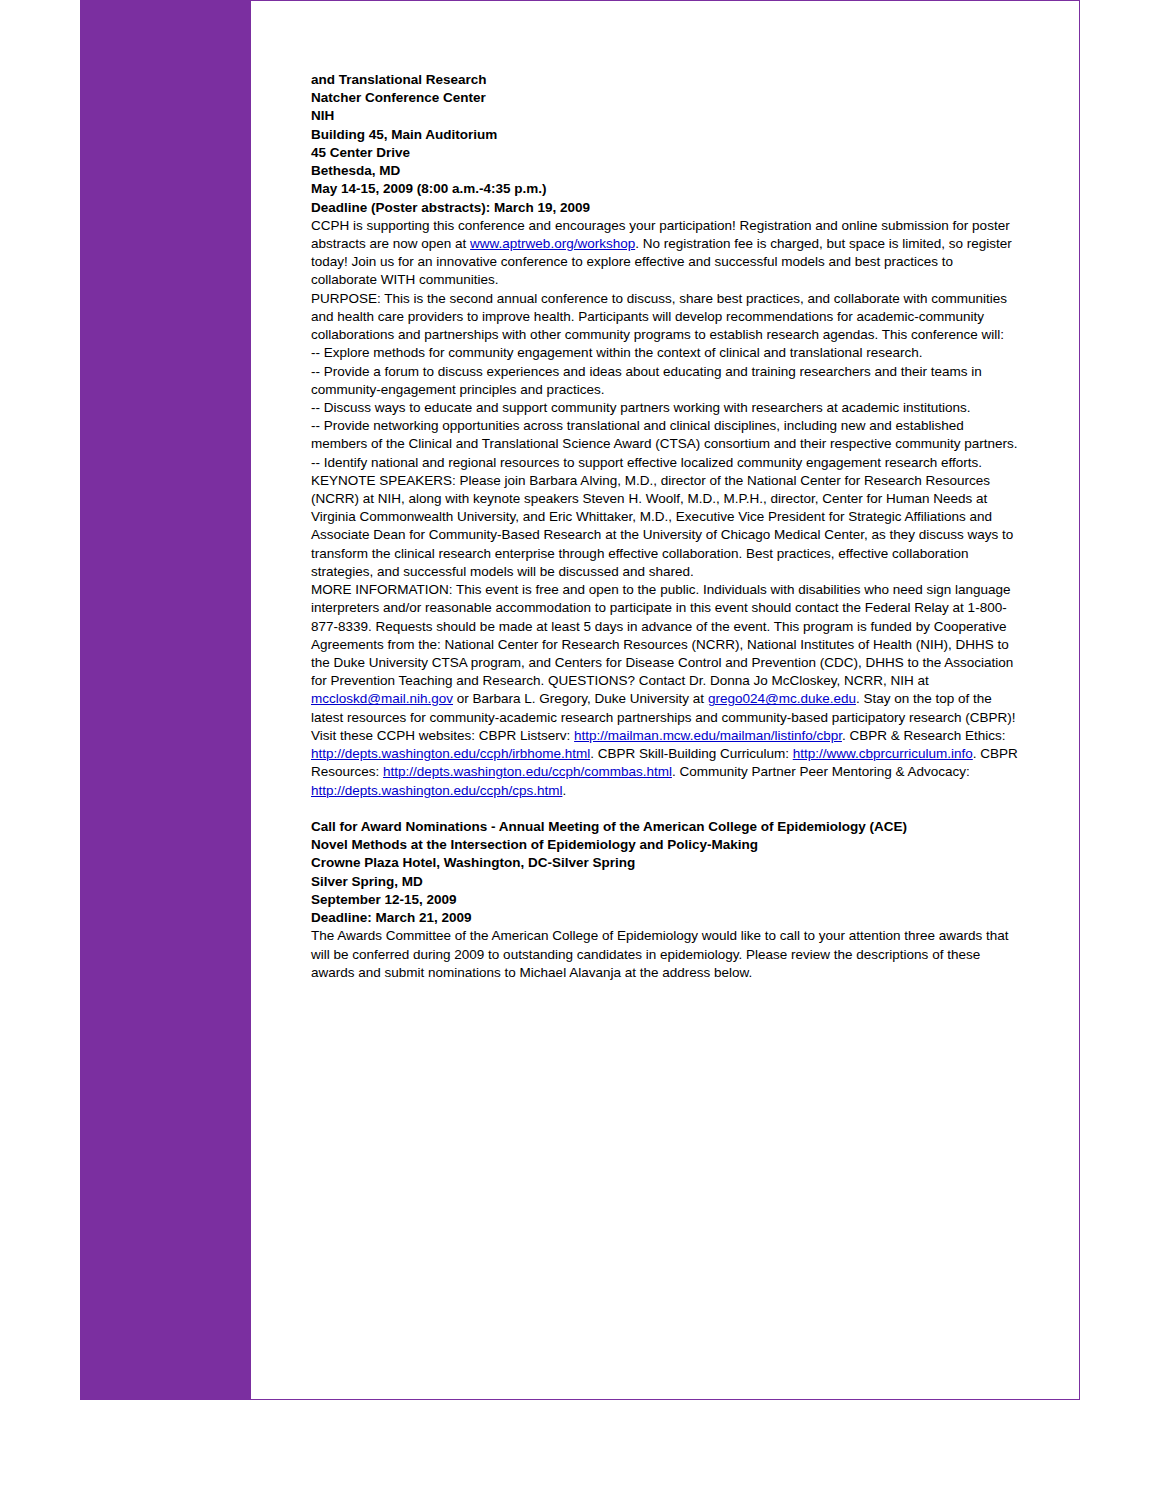and Translational Research
Natcher Conference Center
NIH
Building 45, Main Auditorium
45 Center Drive
Bethesda, MD
May 14-15, 2009 (8:00 a.m.-4:35 p.m.)
Deadline (Poster abstracts): March 19, 2009
CCPH is supporting this conference and encourages your participation! Registration and online submission for poster abstracts are now open at www.aptrweb.org/workshop. No registration fee is charged, but space is limited, so register today! Join us for an innovative conference to explore effective and successful models and best practices to collaborate WITH communities.
PURPOSE: This is the second annual conference to discuss, share best practices, and collaborate with communities and health care providers to improve health. Participants will develop recommendations for academic-community collaborations and partnerships with other community programs to establish research agendas. This conference will:
-- Explore methods for community engagement within the context of clinical and translational research.
-- Provide a forum to discuss experiences and ideas about educating and training researchers and their teams in community-engagement principles and practices.
-- Discuss ways to educate and support community partners working with researchers at academic institutions.
-- Provide networking opportunities across translational and clinical disciplines, including new and established members of the Clinical and Translational Science Award (CTSA) consortium and their respective community partners.
-- Identify national and regional resources to support effective localized community engagement research efforts.
KEYNOTE SPEAKERS: Please join Barbara Alving, M.D., director of the National Center for Research Resources (NCRR) at NIH, along with keynote speakers Steven H. Woolf, M.D., M.P.H., director, Center for Human Needs at Virginia Commonwealth University, and Eric Whittaker, M.D., Executive Vice President for Strategic Affiliations and Associate Dean for Community-Based Research at the University of Chicago Medical Center, as they discuss ways to transform the clinical research enterprise through effective collaboration. Best practices, effective collaboration strategies, and successful models will be discussed and shared.
MORE INFORMATION: This event is free and open to the public. Individuals with disabilities who need sign language interpreters and/or reasonable accommodation to participate in this event should contact the Federal Relay at 1-800-877-8339. Requests should be made at least 5 days in advance of the event. This program is funded by Cooperative Agreements from the: National Center for Research Resources (NCRR), National Institutes of Health (NIH), DHHS to the Duke University CTSA program, and Centers for Disease Control and Prevention (CDC), DHHS to the Association for Prevention Teaching and Research. QUESTIONS? Contact Dr. Donna Jo McCloskey, NCRR, NIH at mccloskd@mail.nih.gov or Barbara L. Gregory, Duke University at grego024@mc.duke.edu. Stay on the top of the latest resources for community-academic research partnerships and community-based participatory research (CBPR)! Visit these CCPH websites: CBPR Listserv: http://mailman.mcw.edu/mailman/listinfo/cbpr. CBPR & Research Ethics: http://depts.washington.edu/ccph/irbhome.html. CBPR Skill-Building Curriculum: http://www.cbprcurriculum.info. CBPR Resources: http://depts.washington.edu/ccph/commbas.html. Community Partner Peer Mentoring & Advocacy: http://depts.washington.edu/ccph/cps.html.
Call for Award Nominations - Annual Meeting of the American College of Epidemiology (ACE)
Novel Methods at the Intersection of Epidemiology and Policy-Making
Crowne Plaza Hotel, Washington, DC-Silver Spring
Silver Spring, MD
September 12-15, 2009
Deadline: March 21, 2009
The Awards Committee of the American College of Epidemiology would like to call to your attention three awards that will be conferred during 2009 to outstanding candidates in epidemiology. Please review the descriptions of these awards and submit nominations to Michael Alavanja at the address below.